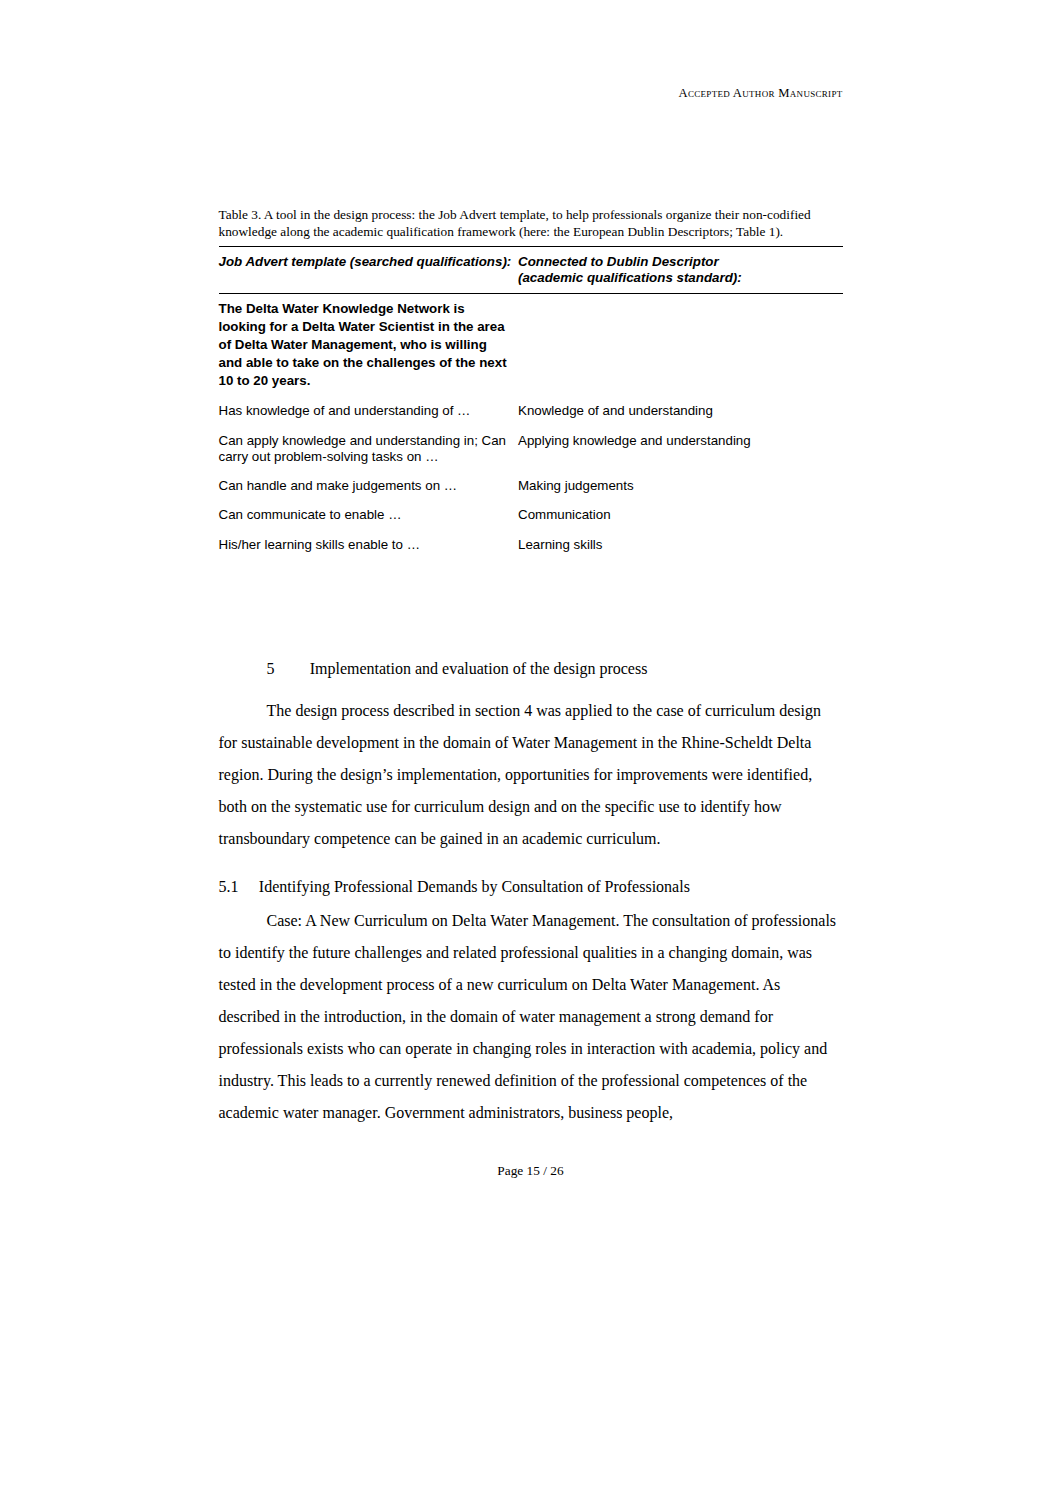Accepted Author Manuscript
Table 3. A tool in the design process: the Job Advert template, to help professionals organize their non-codified knowledge along the academic qualification framework (here: the European Dublin Descriptors; Table 1).
| Job Advert template (searched qualifications): | Connected to Dublin Descriptor (academic qualifications standard): |
| The Delta Water Knowledge Network is looking for a Delta Water Scientist in the area of Delta Water Management, who is willing and able to take on the challenges of the next 10 to 20 years. | |
| Has knowledge of and understanding of … | Knowledge of and understanding |
| Can apply knowledge and understanding in; Can carry out problem-solving tasks on … | Applying knowledge and understanding |
| Can handle and make judgements on … | Making judgements |
| Can communicate to enable … | Communication |
| His/her learning skills enable to … | Learning skills |
5 Implementation and evaluation of the design process
The design process described in section 4 was applied to the case of curriculum design for sustainable development in the domain of Water Management in the Rhine-Scheldt Delta region. During the design’s implementation, opportunities for improvements were identified, both on the systematic use for curriculum design and on the specific use to identify how transboundary competence can be gained in an academic curriculum.
5.1 Identifying Professional Demands by Consultation of Professionals
Case: A New Curriculum on Delta Water Management. The consultation of professionals to identify the future challenges and related professional qualities in a changing domain, was tested in the development process of a new curriculum on Delta Water Management. As described in the introduction, in the domain of water management a strong demand for professionals exists who can operate in changing roles in interaction with academia, policy and industry. This leads to a currently renewed definition of the professional competences of the academic water manager. Government administrators, business people,
Page 15 / 26